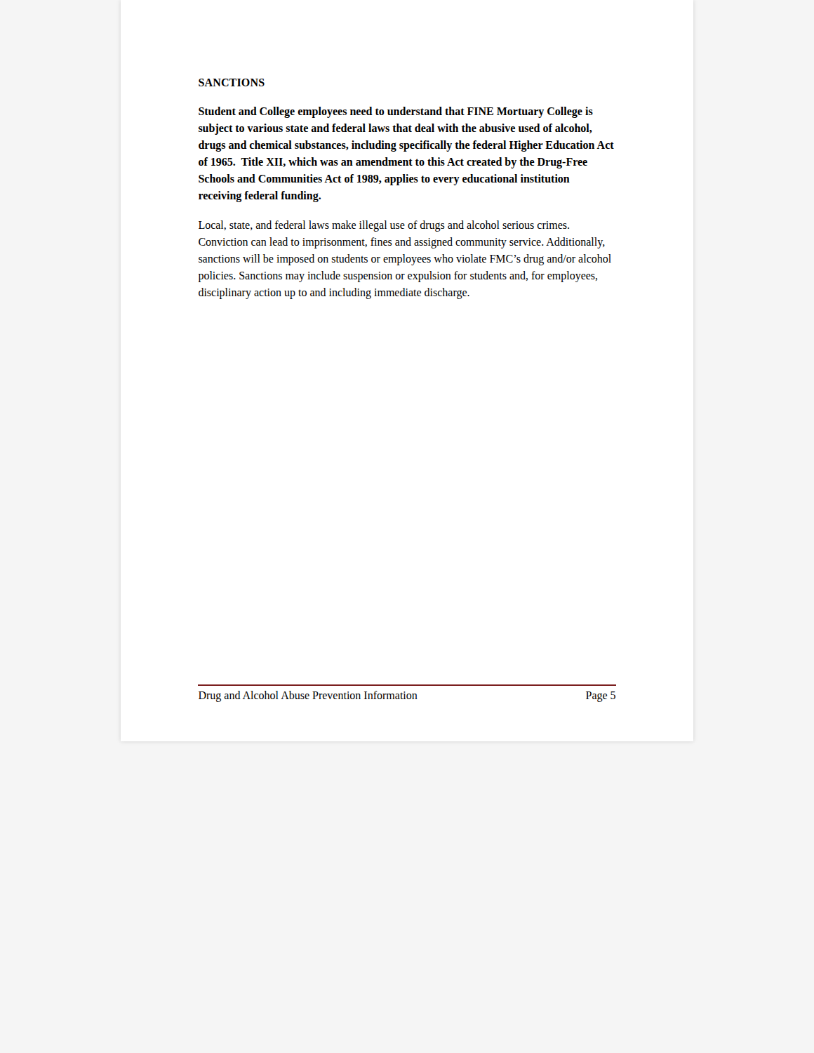SANCTIONS
Student and College employees need to understand that FINE Mortuary College is subject to various state and federal laws that deal with the abusive used of alcohol, drugs and chemical substances, including specifically the federal Higher Education Act of 1965. Title XII, which was an amendment to this Act created by the Drug-Free Schools and Communities Act of 1989, applies to every educational institution receiving federal funding.
Local, state, and federal laws make illegal use of drugs and alcohol serious crimes. Conviction can lead to imprisonment, fines and assigned community service. Additionally, sanctions will be imposed on students or employees who violate FMC’s drug and/or alcohol policies. Sanctions may include suspension or expulsion for students and, for employees, disciplinary action up to and including immediate discharge.
Drug and Alcohol Abuse Prevention Information Page 5